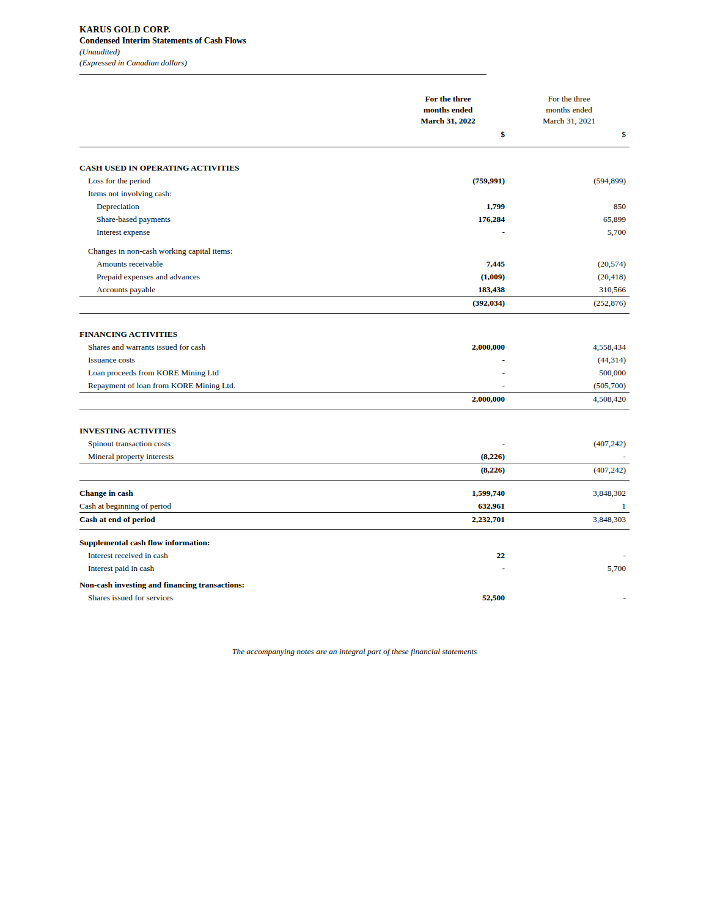KARUS GOLD CORP.
Condensed Interim Statements of Cash Flows
(Unaudited)
(Expressed in Canadian dollars)
| | For the three months ended March 31, 2022 | For the three months ended March 31, 2021 |
| | $ | $ |
| CASH USED IN OPERATING ACTIVITIES | | |
| Loss for the period | (759,991) | (594,899) |
| Items not involving cash: | | |
| Depreciation | 1,799 | 850 |
| Share-based payments | 176,284 | 65,899 |
| Interest expense | - | 5,700 |
| Changes in non-cash working capital items: | | |
| Amounts receivable | 7,445 | (20,574) |
| Prepaid expenses and advances | (1,009) | (20,418) |
| Accounts payable | 183,438 | 310,566 |
| | (392,034) | (252,876) |
| FINANCING ACTIVITIES | | |
| Shares and warrants issued for cash | 2,000,000 | 4,558,434 |
| Issuance costs | - | (44,314) |
| Loan proceeds from KORE Mining Ltd | - | 500,000 |
| Repayment of loan from KORE Mining Ltd. | - | (505,700) |
| | 2,000,000 | 4,508,420 |
| INVESTING ACTIVITIES | | |
| Spinout transaction costs | - | (407,242) |
| Mineral property interests | (8,226) | - |
| | (8,226) | (407,242) |
| Change in cash | 1,599,740 | 3,848,302 |
| Cash at beginning of period | 632,961 | 1 |
| Cash at end of period | 2,232,701 | 3,848,303 |
| Supplemental cash flow information: | | |
| Interest received in cash | 22 | - |
| Interest paid in cash | - | 5,700 |
| Non-cash investing and financing transactions: | | |
| Shares issued for services | 52,500 | - |
The accompanying notes are an integral part of these financial statements